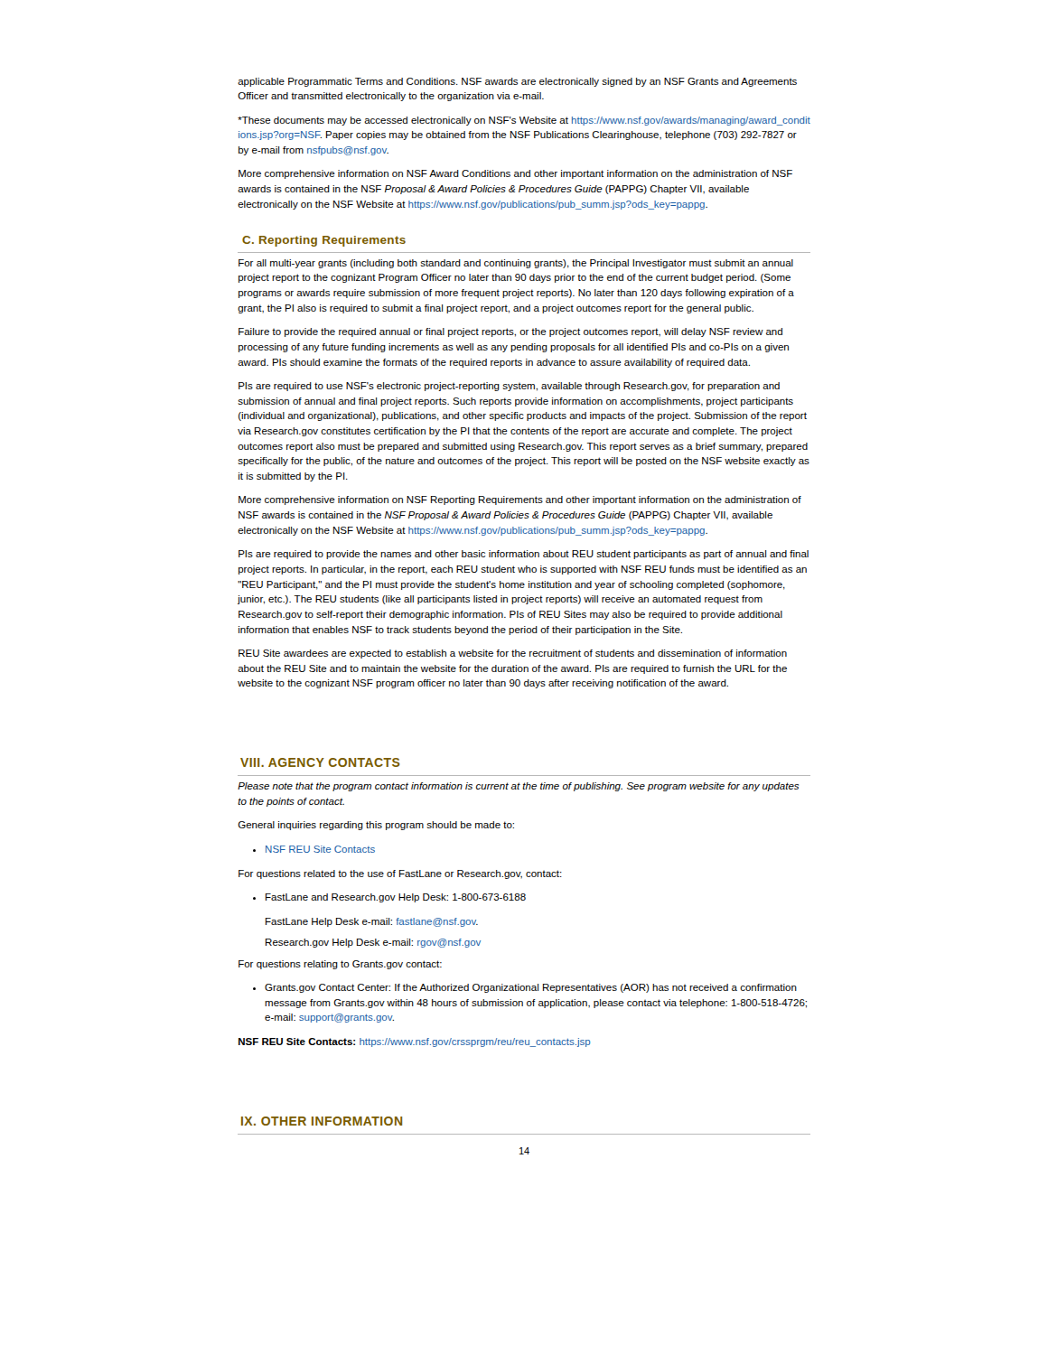applicable Programmatic Terms and Conditions. NSF awards are electronically signed by an NSF Grants and Agreements Officer and transmitted electronically to the organization via e-mail.
*These documents may be accessed electronically on NSF's Website at https://www.nsf.gov/awards/managing/award_conditions.jsp?org=NSF. Paper copies may be obtained from the NSF Publications Clearinghouse, telephone (703) 292-7827 or by e-mail from nsfpubs@nsf.gov.
More comprehensive information on NSF Award Conditions and other important information on the administration of NSF awards is contained in the NSF Proposal & Award Policies & Procedures Guide (PAPPG) Chapter VII, available electronically on the NSF Website at https://www.nsf.gov/publications/pub_summ.jsp?ods_key=pappg.
C. Reporting Requirements
For all multi-year grants (including both standard and continuing grants), the Principal Investigator must submit an annual project report to the cognizant Program Officer no later than 90 days prior to the end of the current budget period. (Some programs or awards require submission of more frequent project reports). No later than 120 days following expiration of a grant, the PI also is required to submit a final project report, and a project outcomes report for the general public.
Failure to provide the required annual or final project reports, or the project outcomes report, will delay NSF review and processing of any future funding increments as well as any pending proposals for all identified PIs and co-PIs on a given award. PIs should examine the formats of the required reports in advance to assure availability of required data.
PIs are required to use NSF's electronic project-reporting system, available through Research.gov, for preparation and submission of annual and final project reports. Such reports provide information on accomplishments, project participants (individual and organizational), publications, and other specific products and impacts of the project. Submission of the report via Research.gov constitutes certification by the PI that the contents of the report are accurate and complete. The project outcomes report also must be prepared and submitted using Research.gov. This report serves as a brief summary, prepared specifically for the public, of the nature and outcomes of the project. This report will be posted on the NSF website exactly as it is submitted by the PI.
More comprehensive information on NSF Reporting Requirements and other important information on the administration of NSF awards is contained in the NSF Proposal & Award Policies & Procedures Guide (PAPPG) Chapter VII, available electronically on the NSF Website at https://www.nsf.gov/publications/pub_summ.jsp?ods_key=pappg.
PIs are required to provide the names and other basic information about REU student participants as part of annual and final project reports. In particular, in the report, each REU student who is supported with NSF REU funds must be identified as an "REU Participant," and the PI must provide the student's home institution and year of schooling completed (sophomore, junior, etc.). The REU students (like all participants listed in project reports) will receive an automated request from Research.gov to self-report their demographic information. PIs of REU Sites may also be required to provide additional information that enables NSF to track students beyond the period of their participation in the Site.
REU Site awardees are expected to establish a website for the recruitment of students and dissemination of information about the REU Site and to maintain the website for the duration of the award. PIs are required to furnish the URL for the website to the cognizant NSF program officer no later than 90 days after receiving notification of the award.
VIII. AGENCY CONTACTS
Please note that the program contact information is current at the time of publishing. See program website for any updates to the points of contact.
General inquiries regarding this program should be made to:
NSF REU Site Contacts
For questions related to the use of FastLane or Research.gov, contact:
FastLane and Research.gov Help Desk: 1-800-673-6188
FastLane Help Desk e-mail: fastlane@nsf.gov.
Research.gov Help Desk e-mail: rgov@nsf.gov
For questions relating to Grants.gov contact:
Grants.gov Contact Center: If the Authorized Organizational Representatives (AOR) has not received a confirmation message from Grants.gov within 48 hours of submission of application, please contact via telephone: 1-800-518-4726; e-mail: support@grants.gov.
NSF REU Site Contacts: https://www.nsf.gov/crssprgm/reu/reu_contacts.jsp
IX. OTHER INFORMATION
14